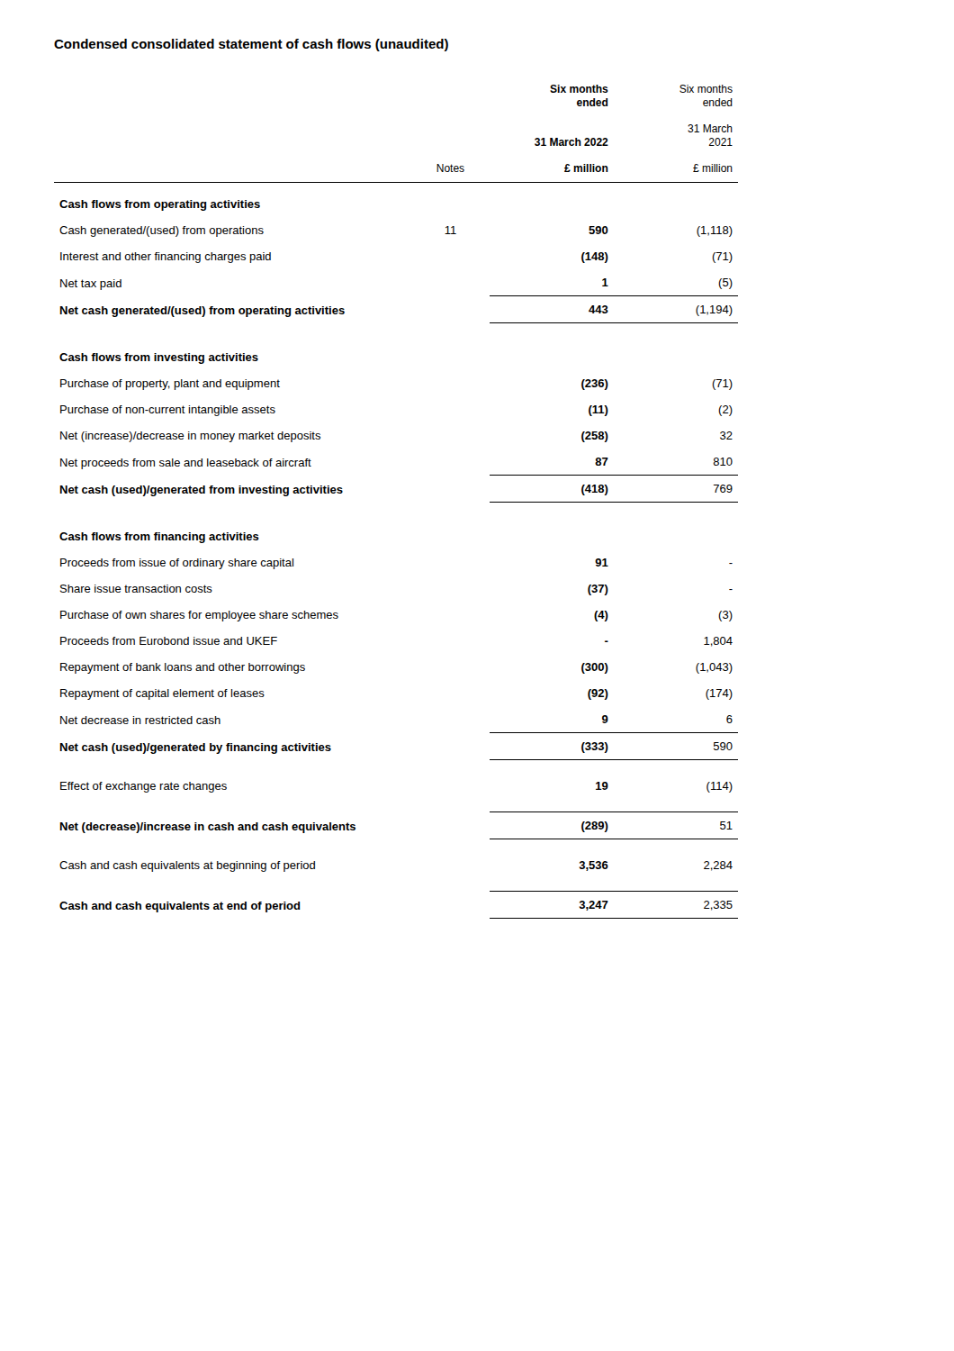Condensed consolidated statement of cash flows (unaudited)
| | | Six months ended | Six months ended |
| --- | --- | --- | --- |
| | | 31 March 2022 | 31 March 2021 |
| | Notes | £ million | £ million |
| Cash flows from operating activities |
| Cash generated/(used) from operations | 11 | 590 | (1,118) |
| Interest and other financing charges paid | | (148) | (71) |
| Net tax paid | | 1 | (5) |
| Net cash generated/(used) from operating activities | | 443 | (1,194) |
| Cash flows from investing activities |
| Purchase of property, plant and equipment | | (236) | (71) |
| Purchase of non-current intangible assets | | (11) | (2) |
| Net (increase)/decrease in money market deposits | | (258) | 32 |
| Net proceeds from sale and leaseback of aircraft | | 87 | 810 |
| Net cash (used)/generated from investing activities | | (418) | 769 |
| Cash flows from financing activities |
| Proceeds from issue of ordinary share capital | | 91 | - |
| Share issue transaction costs | | (37) | - |
| Purchase of own shares for employee share schemes | | (4) | (3) |
| Proceeds from Eurobond issue and UKEF | | - | 1,804 |
| Repayment of bank loans and other borrowings | | (300) | (1,043) |
| Repayment of capital element of leases | | (92) | (174) |
| Net decrease in restricted cash | | 9 | 6 |
| Net cash (used)/generated by financing activities | | (333) | 590 |
| Effect of exchange rate changes | | 19 | (114) |
| Net (decrease)/increase in cash and cash equivalents | | (289) | 51 |
| Cash and cash equivalents at beginning of period | | 3,536 | 2,284 |
| Cash and cash equivalents at end of period | | 3,247 | 2,335 |